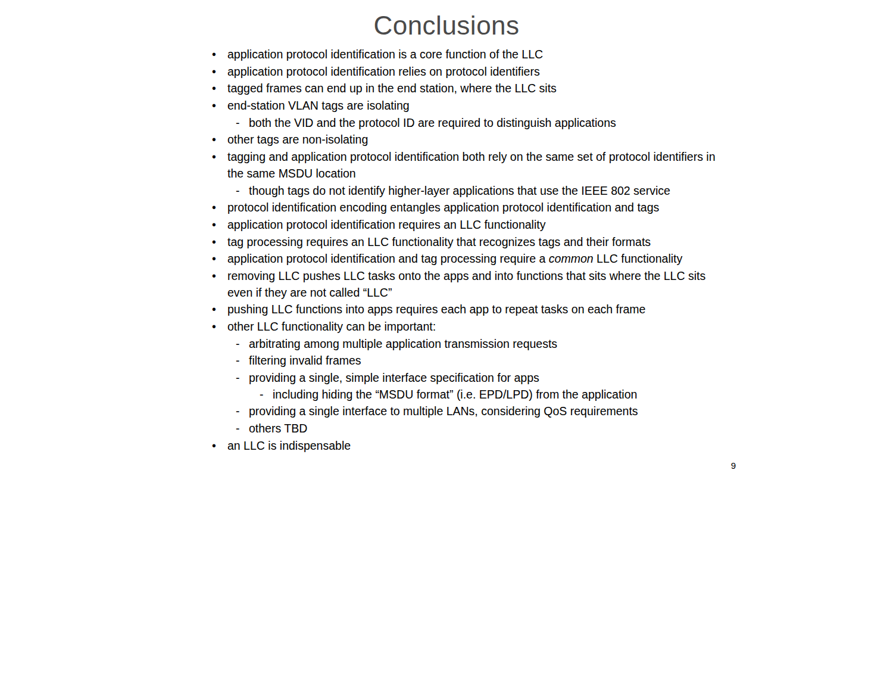Conclusions
application protocol identification is a core function of the LLC
application protocol identification relies on protocol identifiers
tagged frames can end up in the end station, where the LLC sits
end-station VLAN tags are isolating
both the VID and the protocol ID are required to distinguish applications
other tags are non-isolating
tagging and application protocol identification both rely on the same set of protocol identifiers in the same MSDU location
though tags do not identify higher-layer applications that use the IEEE 802 service
protocol identification encoding entangles application protocol identification and tags
application protocol identification requires an LLC functionality
tag processing requires an LLC functionality that recognizes tags and their formats
application protocol identification and tag processing require a common LLC functionality
removing LLC pushes LLC tasks onto the apps and into functions that sits where the LLC sits even if they are not called “LLC”
pushing LLC functions into apps requires each app to repeat tasks on each frame
other LLC functionality can be important:
arbitrating among multiple application transmission requests
filtering invalid frames
providing a single, simple interface specification for apps
including hiding the “MSDU format” (i.e. EPD/LPD) from the application
providing a single interface to multiple LANs, considering QoS requirements
others TBD
an LLC is indispensable
9